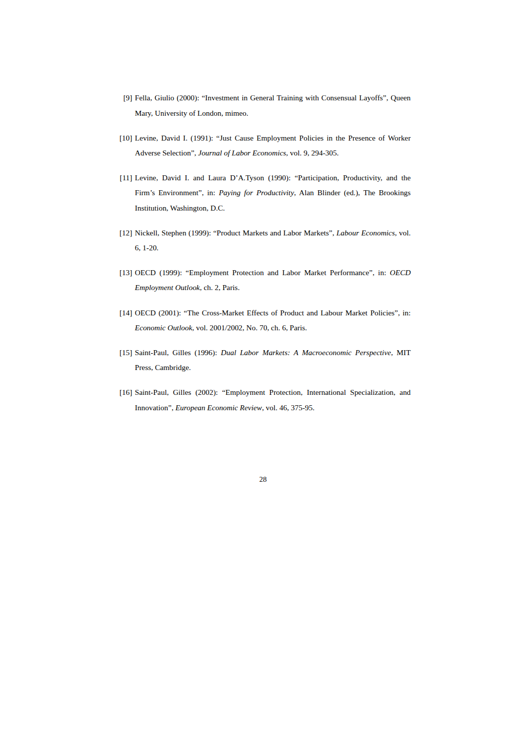[9] Fella, Giulio (2000): “Investment in General Training with Consensual Layoffs”, Queen Mary, University of London, mimeo.
[10] Levine, David I. (1991): “Just Cause Employment Policies in the Presence of Worker Adverse Selection”, Journal of Labor Economics, vol. 9, 294-305.
[11] Levine, David I. and Laura D’A.Tyson (1990): “Participation, Productivity, and the Firm’s Environment”, in: Paying for Productivity, Alan Blinder (ed.), The Brookings Institution, Washington, D.C.
[12] Nickell, Stephen (1999): “Product Markets and Labor Markets”, Labour Economics, vol. 6, 1-20.
[13] OECD (1999): “Employment Protection and Labor Market Performance”, in: OECD Employment Outlook, ch. 2, Paris.
[14] OECD (2001): “The Cross-Market Effects of Product and Labour Market Policies”, in: Economic Outlook, vol. 2001/2002, No. 70, ch. 6, Paris.
[15] Saint-Paul, Gilles (1996): Dual Labor Markets: A Macroeconomic Perspective, MIT Press, Cambridge.
[16] Saint-Paul, Gilles (2002): “Employment Protection, International Specialization, and Innovation”, European Economic Review, vol. 46, 375-95.
28